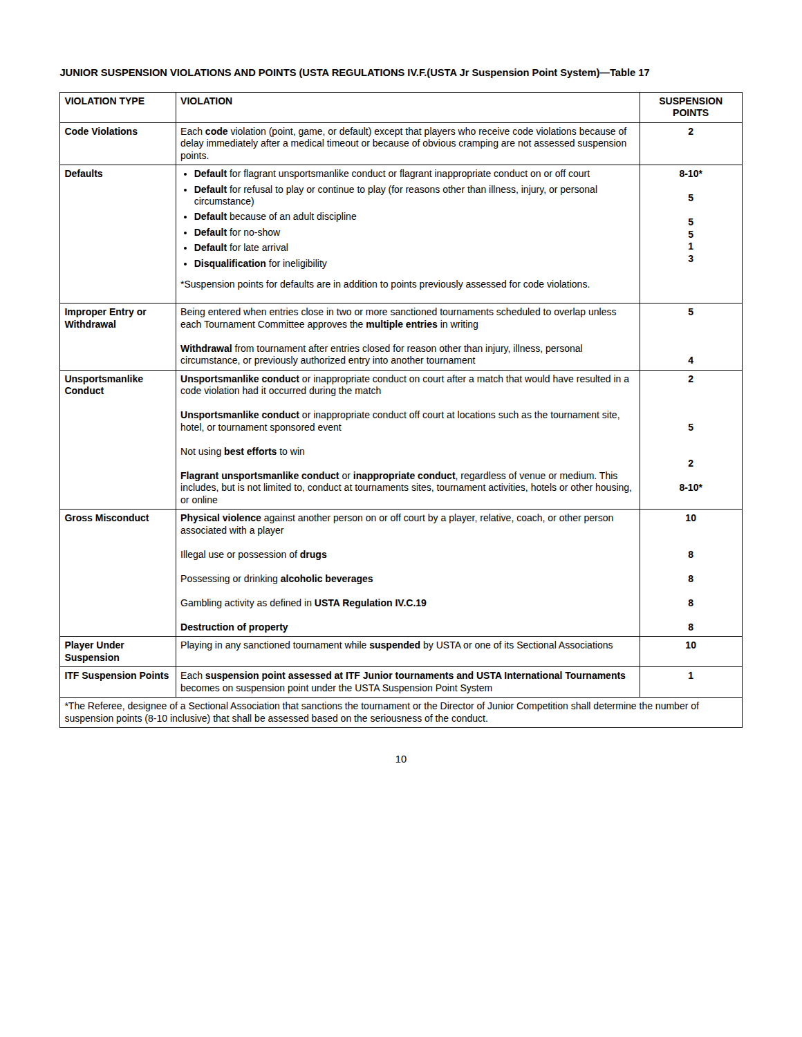JUNIOR SUSPENSION VIOLATIONS AND POINTS (USTA REGULATIONS IV.F.(USTA Jr Suspension Point System)—Table 17
| VIOLATION TYPE | VIOLATION | SUSPENSION POINTS |
| --- | --- | --- |
| Code Violations | Each code violation (point, game, or default) except that players who receive code violations because of delay immediately after a medical timeout or because of obvious cramping are not assessed suspension points. | 2 |
| Defaults | Default for flagrant unsportsmanlike conduct or flagrant inappropriate conduct on or off court Default for refusal to play or continue to play (for reasons other than illness, injury, or personal circumstance) Default because of an adult discipline Default for no-show Default for late arrival Disqualification for ineligibility *Suspension points for defaults are in addition to points previously assessed for code violations. | 8-10* 5 5 5 1 3 |
| Improper Entry or Withdrawal | Being entered when entries close in two or more sanctioned tournaments scheduled to overlap unless each Tournament Committee approves the multiple entries in writing Withdrawal from tournament after entries closed for reason other than injury, illness, personal circumstance, or previously authorized entry into another tournament | 5 4 |
| Unsportsmanlike Conduct | Unsportsmanlike conduct or inappropriate conduct on court after a match that would have resulted in a code violation had it occurred during the match Unsportsmanlike conduct or inappropriate conduct off court at locations such as the tournament site, hotel, or tournament sponsored event Not using best efforts to win Flagrant unsportsmanlike conduct or inappropriate conduct , regardless of venue or medium. This includes, but is not limited to, conduct at tournaments sites, tournament activities, hotels or other housing, or online | 2 5 2 8-10* |
| Gross Misconduct | Physical violence against another person on or off court by a player, relative, coach, or other person associated with a player Illegal use or possession of drugs Possessing or drinking alcoholic beverages Gambling activity as defined in USTA Regulation IV.C.19 Destruction of property | 10 8 8 8 8 |
| Player Under Suspension | Playing in any sanctioned tournament while suspended by USTA or one of its Sectional Associations | 10 |
| ITF Suspension Points | Each suspension point assessed at ITF Junior tournaments and USTA International Tournaments becomes on suspension point under the USTA Suspension Point System | 1 |
| *The Referee, designee of a Sectional Association that sanctions the tournament or the Director of Junior Competition shall determine the number of suspension points (8-10 inclusive) that shall be assessed based on the seriousness of the conduct. |
10